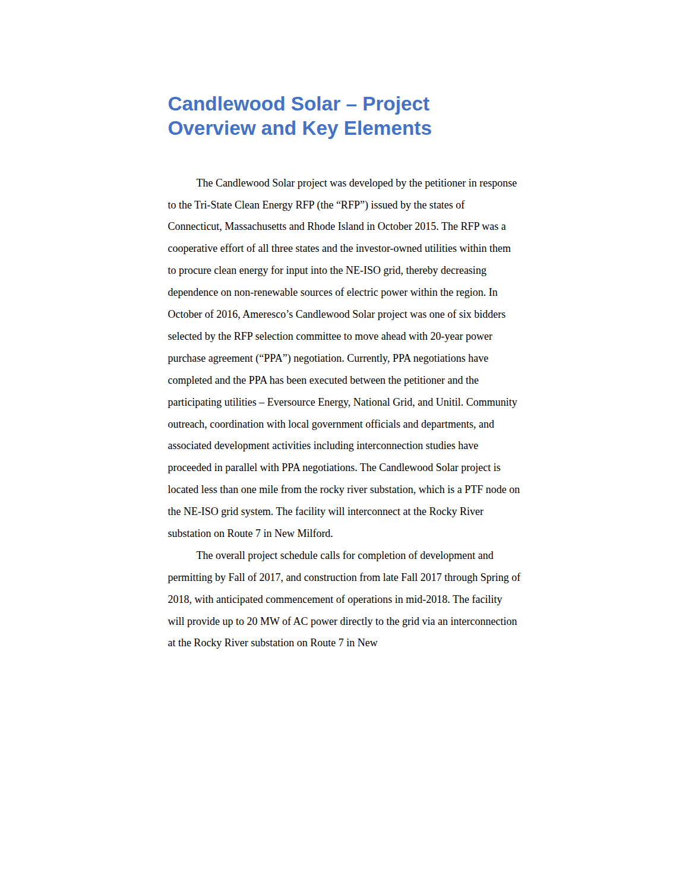Candlewood Solar – Project Overview and Key Elements
The Candlewood Solar project was developed by the petitioner in response to the Tri-State Clean Energy RFP (the “RFP”) issued by the states of Connecticut, Massachusetts and Rhode Island in October 2015. The RFP was a cooperative effort of all three states and the investor-owned utilities within them to procure clean energy for input into the NE-ISO grid, thereby decreasing dependence on non-renewable sources of electric power within the region. In October of 2016, Ameresco’s Candlewood Solar project was one of six bidders selected by the RFP selection committee to move ahead with 20-year power purchase agreement (“PPA”) negotiation. Currently, PPA negotiations have completed and the PPA has been executed between the petitioner and the participating utilities – Eversource Energy, National Grid, and Unitil. Community outreach, coordination with local government officials and departments, and associated development activities including interconnection studies have proceeded in parallel with PPA negotiations. The Candlewood Solar project is located less than one mile from the rocky river substation, which is a PTF node on the NE-ISO grid system. The facility will interconnect at the Rocky River substation on Route 7 in New Milford.
The overall project schedule calls for completion of development and permitting by Fall of 2017, and construction from late Fall 2017 through Spring of 2018, with anticipated commencement of operations in mid-2018. The facility will provide up to 20 MW of AC power directly to the grid via an interconnection at the Rocky River substation on Route 7 in New